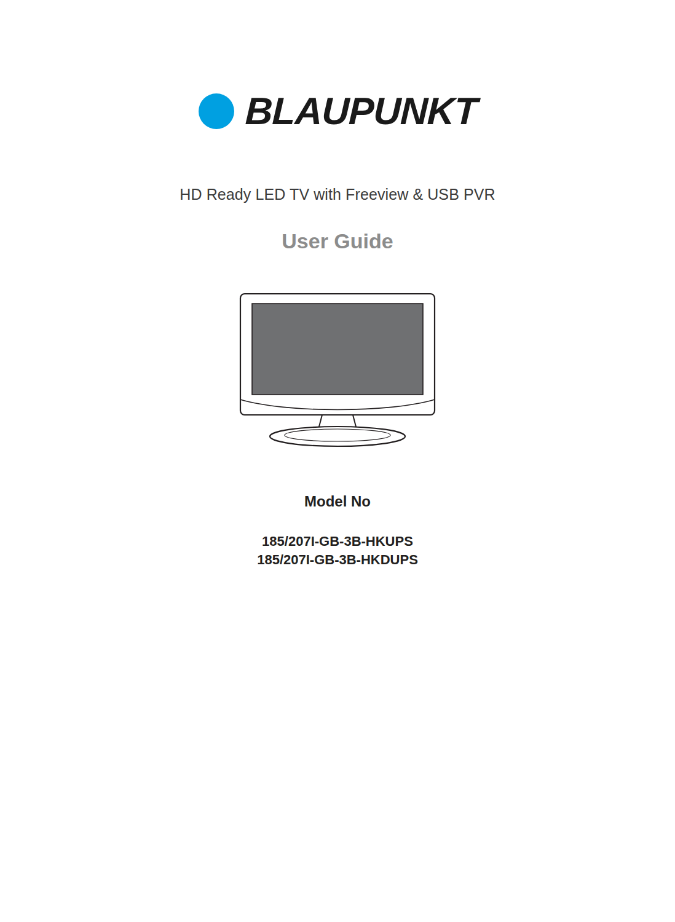BLAUPUNKT
HD Ready LED TV with Freeview & USB PVR
User Guide
Model No
185/207I-GB-3B-HKUPS
185/207I-GB-3B-HKDUPS